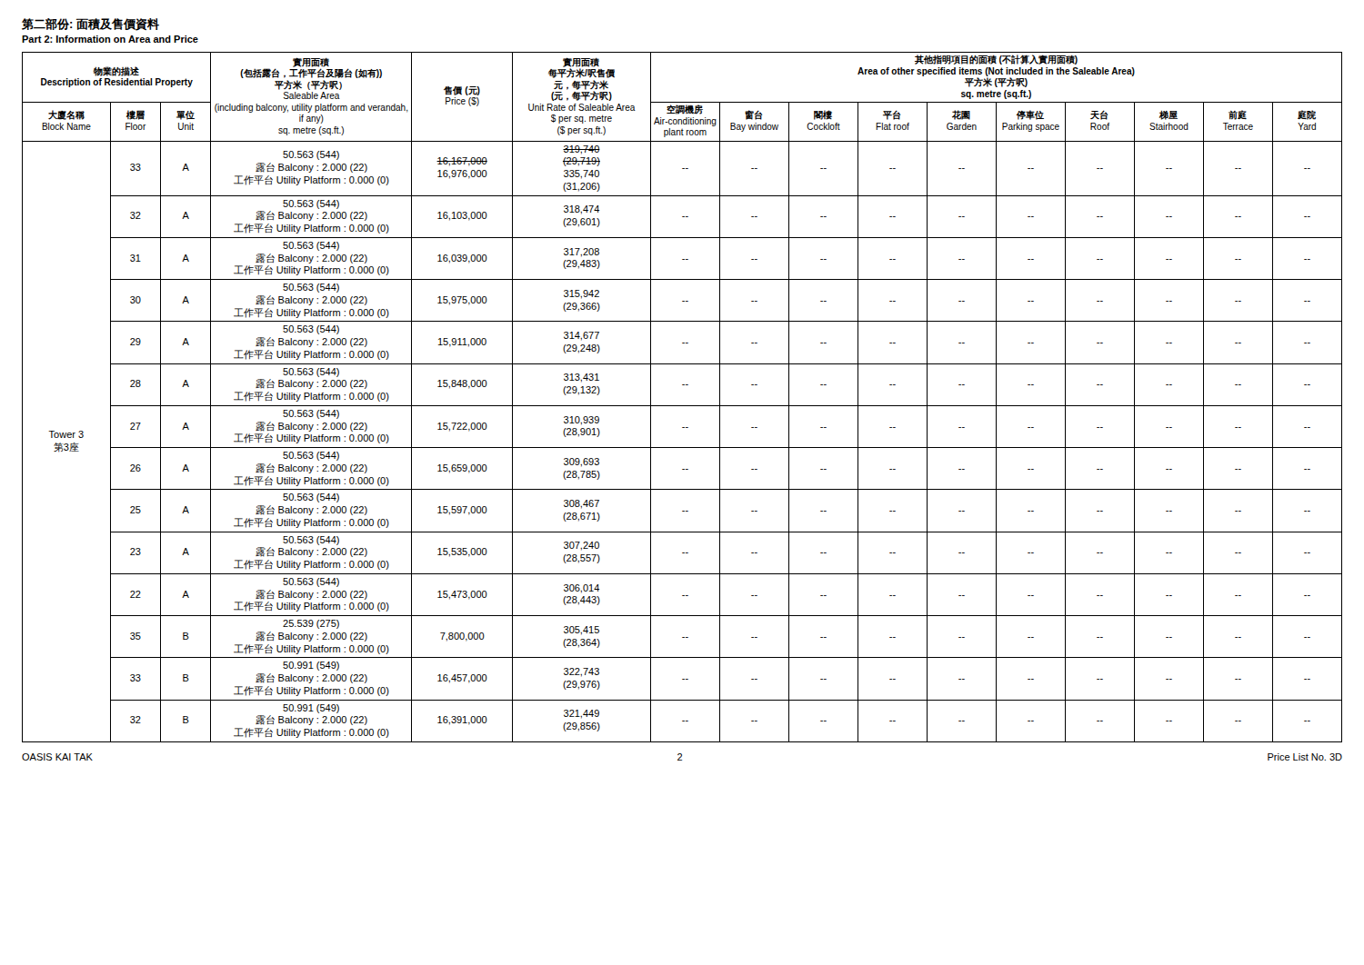第二部份: 面積及售價資料
Part 2: Information on Area and Price
| 物業的描述 Description of Residential Property | 實用面積 (包括露台，工作平台及陽台 (如有)) 平方米（平方呎） Saleable Area (including balcony, utility platform and verandah, if any) sq. metre (sq.ft.) | 售價 (元) Price ($) | 實用面積 每平方米/呎售價 元，每平方米 (元，每平方呎) Unit Rate of Saleable Area $ per sq. metre ($ per sq.ft.) | 其他指明項目的面積 (不計算入實用面積) Area of other specified items (Not included in the Saleable Area) 平方米 (平方呎) sq. metre (sq.ft.) |
| --- | --- | --- | --- | --- |
| 大廈名稱 Block Name | 樓層 Floor | 單位 Unit | 空調機房 Air-conditioning plant room | 窗台 Bay window | 閣樓 Cockloft | 平台 Flat roof | 花園 Garden | 停車位 Parking space | 天台 Roof | 梯屋 Stairhood | 前庭 Terrace | 庭院 Yard |
| Tower 3 第3座 | 33 | A | 50.563 (544) 露台 Balcony : 2.000 (22) 工作平台 Utility Platform : 0.000 (0) | 16,167,000 16,976,000 | 319,740 (29,719) 335,740 (31,206) | -- | -- | -- | -- | -- | -- | -- | -- | -- | -- |
| 32 | A | 50.563 (544) 露台 Balcony : 2.000 (22) 工作平台 Utility Platform : 0.000 (0) | 16,103,000 | 318,474 (29,601) | -- | -- | -- | -- | -- | -- | -- | -- | -- | -- |
| 31 | A | 50.563 (544) 露台 Balcony : 2.000 (22) 工作平台 Utility Platform : 0.000 (0) | 16,039,000 | 317,208 (29,483) | -- | -- | -- | -- | -- | -- | -- | -- | -- | -- |
| 30 | A | 50.563 (544) 露台 Balcony : 2.000 (22) 工作平台 Utility Platform : 0.000 (0) | 15,975,000 | 315,942 (29,366) | -- | -- | -- | -- | -- | -- | -- | -- | -- | -- |
| 29 | A | 50.563 (544) 露台 Balcony : 2.000 (22) 工作平台 Utility Platform : 0.000 (0) | 15,911,000 | 314,677 (29,248) | -- | -- | -- | -- | -- | -- | -- | -- | -- | -- |
| 28 | A | 50.563 (544) 露台 Balcony : 2.000 (22) 工作平台 Utility Platform : 0.000 (0) | 15,848,000 | 313,431 (29,132) | -- | -- | -- | -- | -- | -- | -- | -- | -- | -- |
| 27 | A | 50.563 (544) 露台 Balcony : 2.000 (22) 工作平台 Utility Platform : 0.000 (0) | 15,722,000 | 310,939 (28,901) | -- | -- | -- | -- | -- | -- | -- | -- | -- | -- |
| 26 | A | 50.563 (544) 露台 Balcony : 2.000 (22) 工作平台 Utility Platform : 0.000 (0) | 15,659,000 | 309,693 (28,785) | -- | -- | -- | -- | -- | -- | -- | -- | -- | -- |
| 25 | A | 50.563 (544) 露台 Balcony : 2.000 (22) 工作平台 Utility Platform : 0.000 (0) | 15,597,000 | 308,467 (28,671) | -- | -- | -- | -- | -- | -- | -- | -- | -- | -- |
| 23 | A | 50.563 (544) 露台 Balcony : 2.000 (22) 工作平台 Utility Platform : 0.000 (0) | 15,535,000 | 307,240 (28,557) | -- | -- | -- | -- | -- | -- | -- | -- | -- | -- |
| 22 | A | 50.563 (544) 露台 Balcony : 2.000 (22) 工作平台 Utility Platform : 0.000 (0) | 15,473,000 | 306,014 (28,443) | -- | -- | -- | -- | -- | -- | -- | -- | -- | -- |
| 35 | B | 25.539 (275) 露台 Balcony : 2.000 (22) 工作平台 Utility Platform : 0.000 (0) | 7,800,000 | 305,415 (28,364) | -- | -- | -- | -- | -- | -- | -- | -- | -- | -- |
| 33 | B | 50.991 (549) 露台 Balcony : 2.000 (22) 工作平台 Utility Platform : 0.000 (0) | 16,457,000 | 322,743 (29,976) | -- | -- | -- | -- | -- | -- | -- | -- | -- | -- |
| 32 | B | 50.991 (549) 露台 Balcony : 2.000 (22) 工作平台 Utility Platform : 0.000 (0) | 16,391,000 | 321,449 (29,856) | -- | -- | -- | -- | -- | -- | -- | -- | -- | -- |
OASIS KAI TAK
2
Price List No. 3D